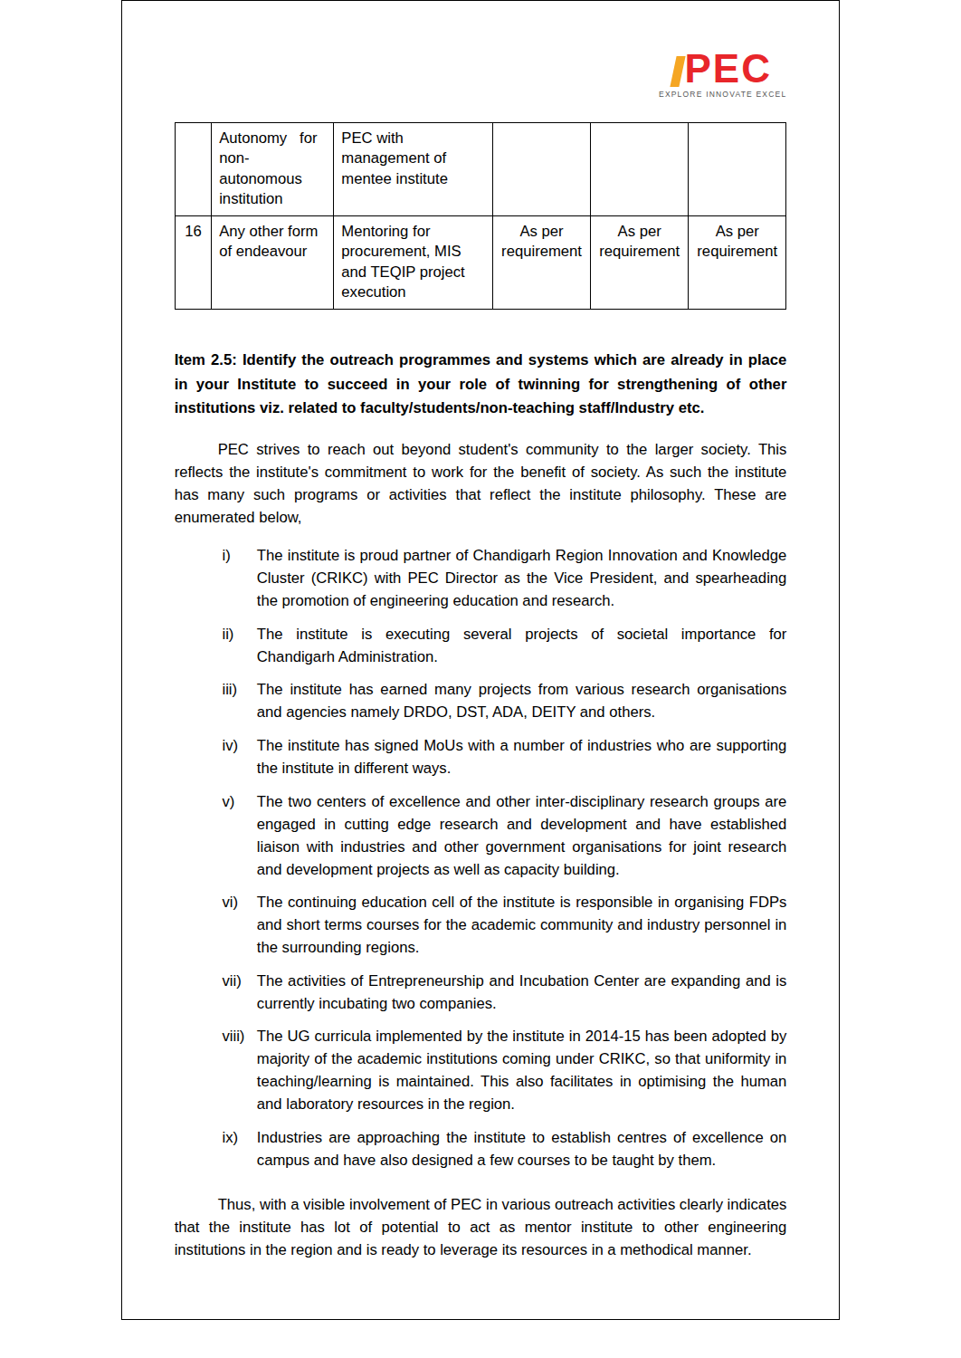PEC
EXPLORE INNOVATE EXCEL
| | Autonomy for non-autonomous institution | PEC with management of mentee institute | | | |
| 16 | Any other form of endeavour | Mentoring for procurement, MIS and TEQIP project execution | As per requirement | As per requirement | As per requirement |
Item 2.5: Identify the outreach programmes and systems which are already in place in your Institute to succeed in your role of twinning for strengthening of other institutions viz. related to faculty/students/non-teaching staff/Industry etc.
PEC strives to reach out beyond student's community to the larger society. This reflects the institute's commitment to work for the benefit of society. As such the institute has many such programs or activities that reflect the institute philosophy. These are enumerated below,
i) The institute is proud partner of Chandigarh Region Innovation and Knowledge Cluster (CRIKC) with PEC Director as the Vice President, and spearheading the promotion of engineering education and research.
ii) The institute is executing several projects of societal importance for Chandigarh Administration.
iii) The institute has earned many projects from various research organisations and agencies namely DRDO, DST, ADA, DEITY and others.
iv) The institute has signed MoUs with a number of industries who are supporting the institute in different ways.
v) The two centers of excellence and other inter-disciplinary research groups are engaged in cutting edge research and development and have established liaison with industries and other government organisations for joint research and development projects as well as capacity building.
vi) The continuing education cell of the institute is responsible in organising FDPs and short terms courses for the academic community and industry personnel in the surrounding regions.
vii) The activities of Entrepreneurship and Incubation Center are expanding and is currently incubating two companies.
viii) The UG curricula implemented by the institute in 2014-15 has been adopted by majority of the academic institutions coming under CRIKC, so that uniformity in teaching/learning is maintained. This also facilitates in optimising the human and laboratory resources in the region.
ix) Industries are approaching the institute to establish centres of excellence on campus and have also designed a few courses to be taught by them.
Thus, with a visible involvement of PEC in various outreach activities clearly indicates that the institute has lot of potential to act as mentor institute to other engineering institutions in the region and is ready to leverage its resources in a methodical manner.